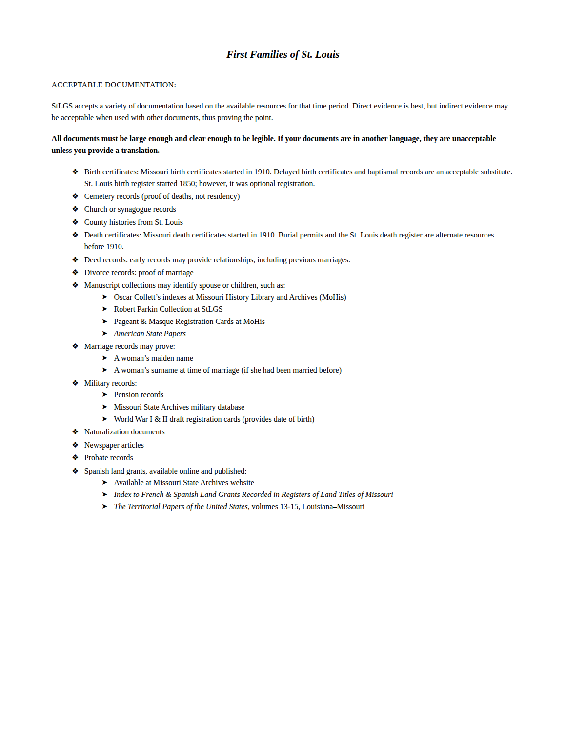First Families of St. Louis
ACCEPTABLE DOCUMENTATION:
StLGS accepts a variety of documentation based on the available resources for that time period. Direct evidence is best, but indirect evidence may be acceptable when used with other documents, thus proving the point.
All documents must be large enough and clear enough to be legible. If your documents are in another language, they are unacceptable unless you provide a translation.
Birth certificates: Missouri birth certificates started in 1910. Delayed birth certificates and baptismal records are an acceptable substitute. St. Louis birth register started 1850; however, it was optional registration.
Cemetery records (proof of deaths, not residency)
Church or synagogue records
County histories from St. Louis
Death certificates: Missouri death certificates started in 1910. Burial permits and the St. Louis death register are alternate resources before 1910.
Deed records: early records may provide relationships, including previous marriages.
Divorce records: proof of marriage
Manuscript collections may identify spouse or children, such as:
Oscar Collett’s indexes at Missouri History Library and Archives (MoHis)
Robert Parkin Collection at StLGS
Pageant & Masque Registration Cards at MoHis
American State Papers
Marriage records may prove:
A woman’s maiden name
A woman’s surname at time of marriage (if she had been married before)
Military records:
Pension records
Missouri State Archives military database
World War I & II draft registration cards (provides date of birth)
Naturalization documents
Newspaper articles
Probate records
Spanish land grants, available online and published:
Available at Missouri State Archives website
Index to French & Spanish Land Grants Recorded in Registers of Land Titles of Missouri
The Territorial Papers of the United States, volumes 13-15, Louisiana–Missouri